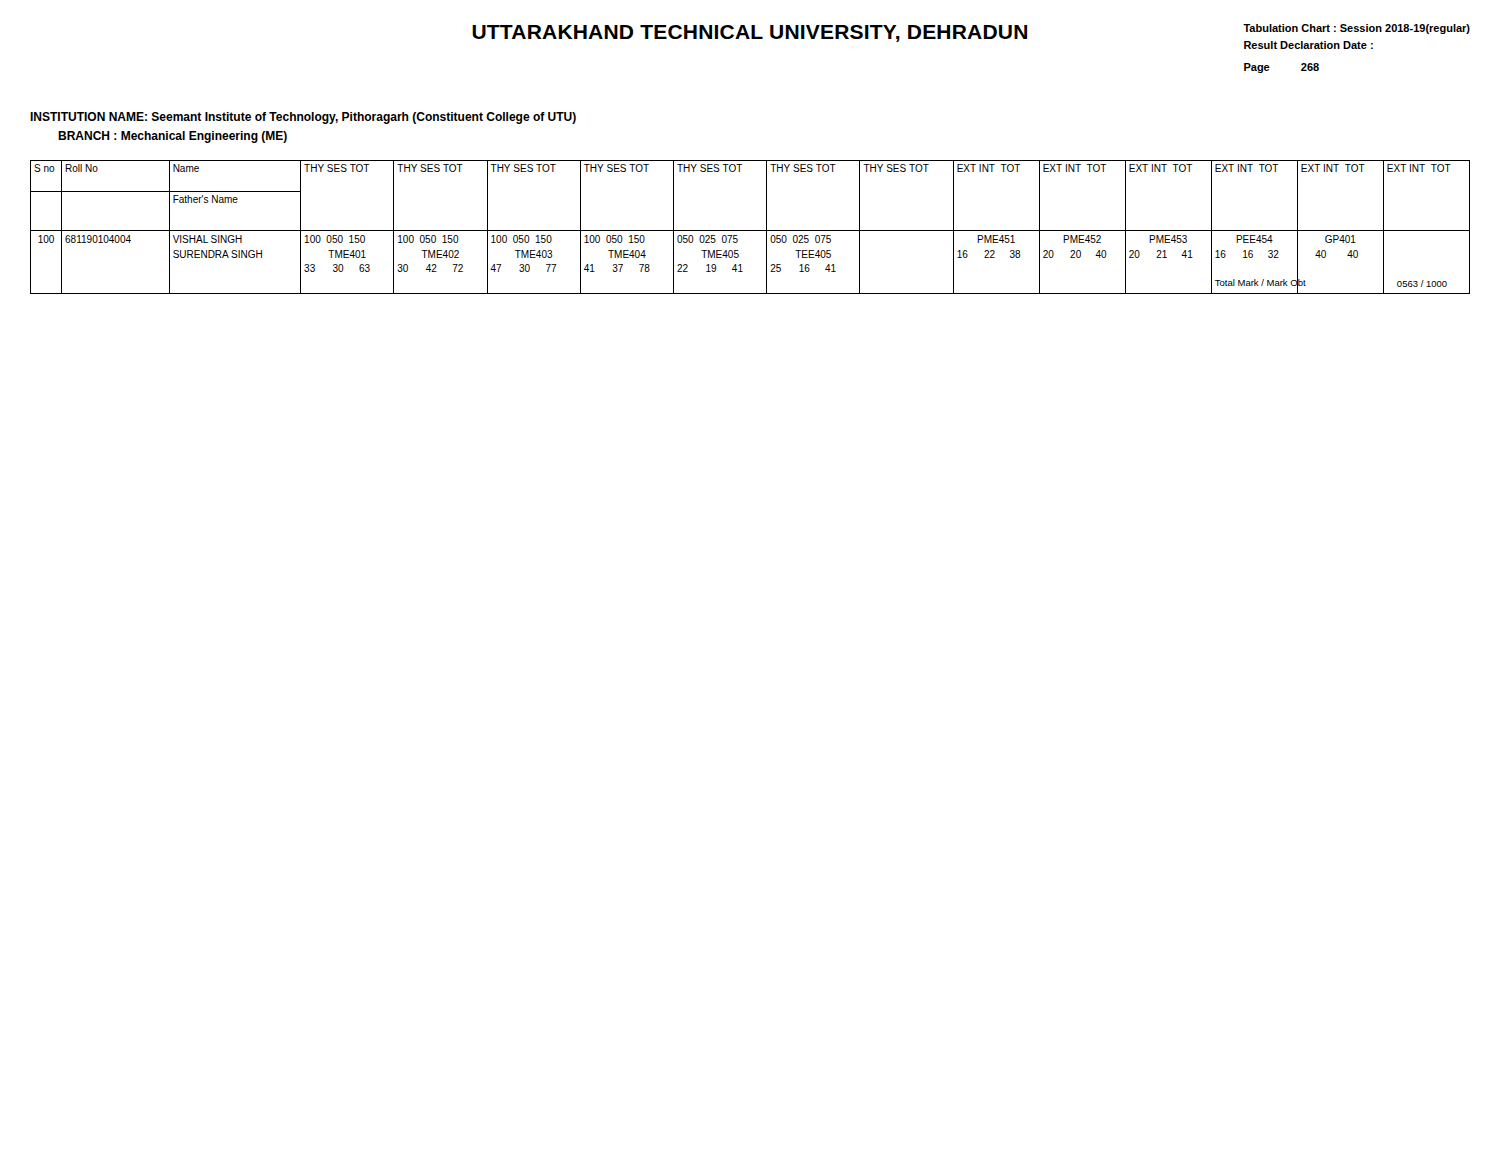Tabulation Chart : Session 2018-19(regular)
Result Declaration Date :
Page 268
UTTARAKHAND TECHNICAL UNIVERSITY, DEHRADUN
INSTITUTION NAME: Seemant Institute of Technology, Pithoragarh (Constituent College of UTU)
BRANCH : Mechanical Engineering (ME)
| S no | Roll No | Name | THY SES TOT | THY SES TOT | THY SES TOT | THY SES TOT | THY SES TOT | THY SES TOT | THY SES TOT | EXT INT TOT | EXT INT TOT | EXT INT TOT | EXT INT TOT | EXT INT TOT | EXT INT TOT |
| | | Father's Name |
| 100 | 681190104004 | VISHAL SINGH SURENDRA SINGH | 100 050 150 TME401 33 30 63 | 100 050 150 TME402 30 42 72 | 100 050 150 TME403 47 30 77 | 100 050 150 TME404 41 37 78 | 050 025 075 TME405 22 19 41 | 050 025 075 TEE405 25 16 41 | | PME451 16 22 38 | PME452 20 20 40 | PME453 20 21 41 | PEE454 16 16 32 Total Mark / Mark Obt | GP401 40 40 | 0563 / 1000 |